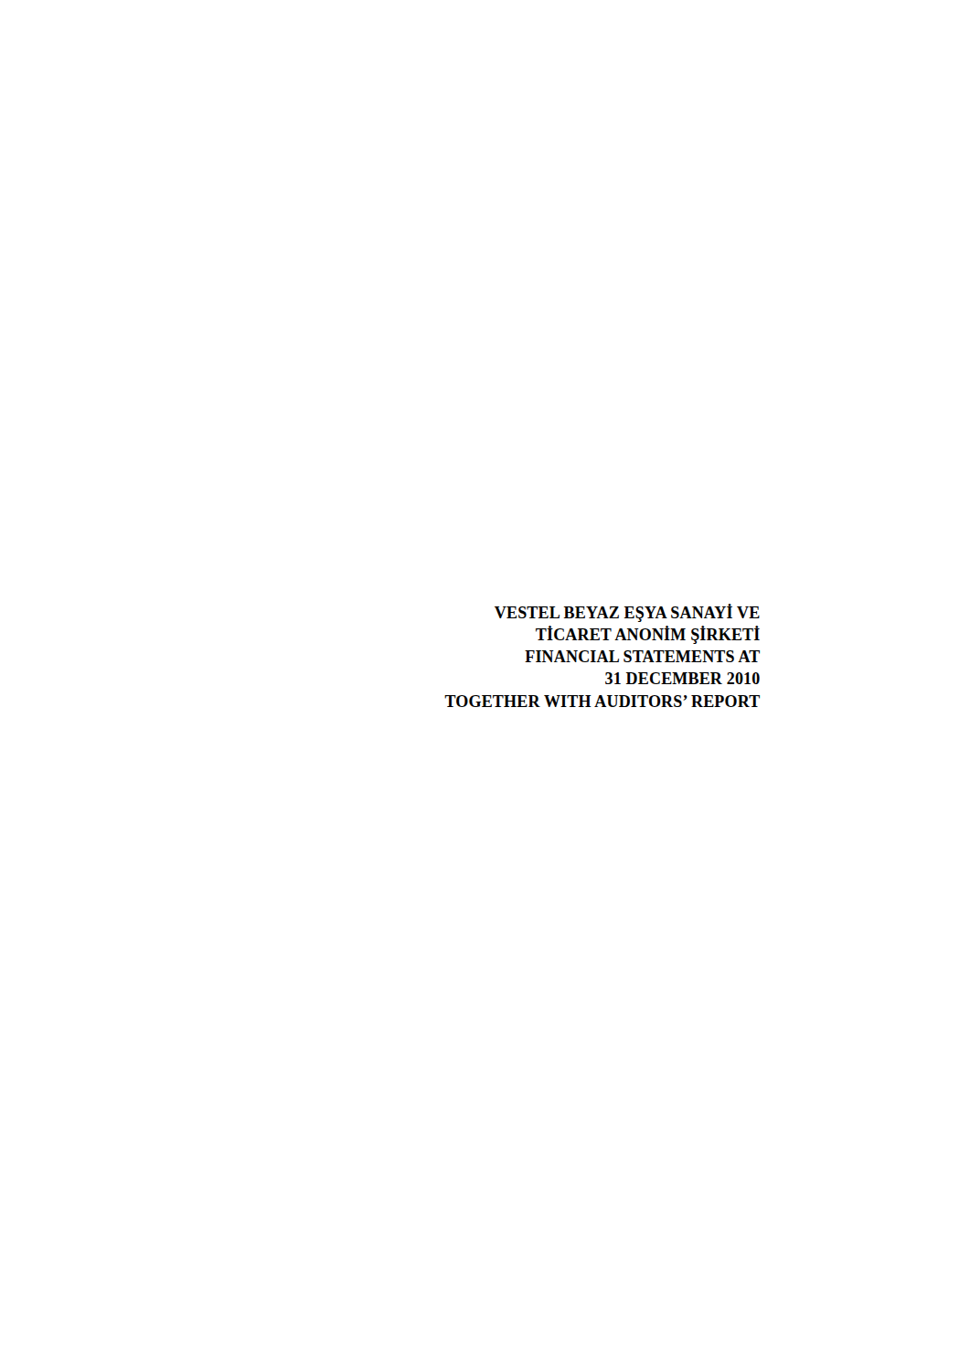VESTEL BEYAZ EŞYA SANAYİ VE
TİCARET ANONİM ŞİRKETİ
FINANCIAL STATEMENTS AT
31 DECEMBER 2010
TOGETHER WITH AUDITORS’ REPORT